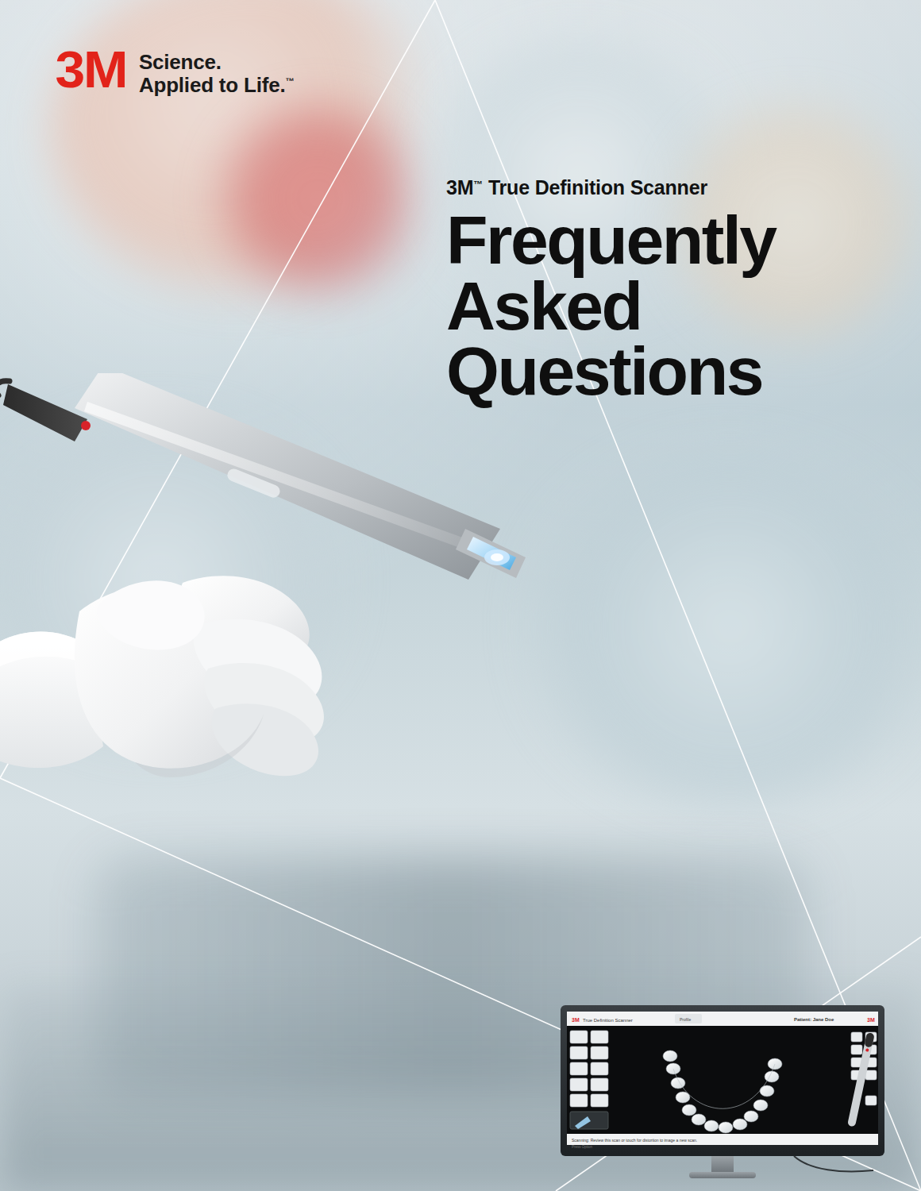3M
Science.
Applied to Life.™
3M™ True Definition Scanner
Frequently
Asked
Questions
3M True Definition Scanner Profile Patient: Jane Doe 3M Scanning: Review this scan or touch for distortion to image a new scan. Press Option
3M™ True Definition Scanner — Frequently Asked Questions